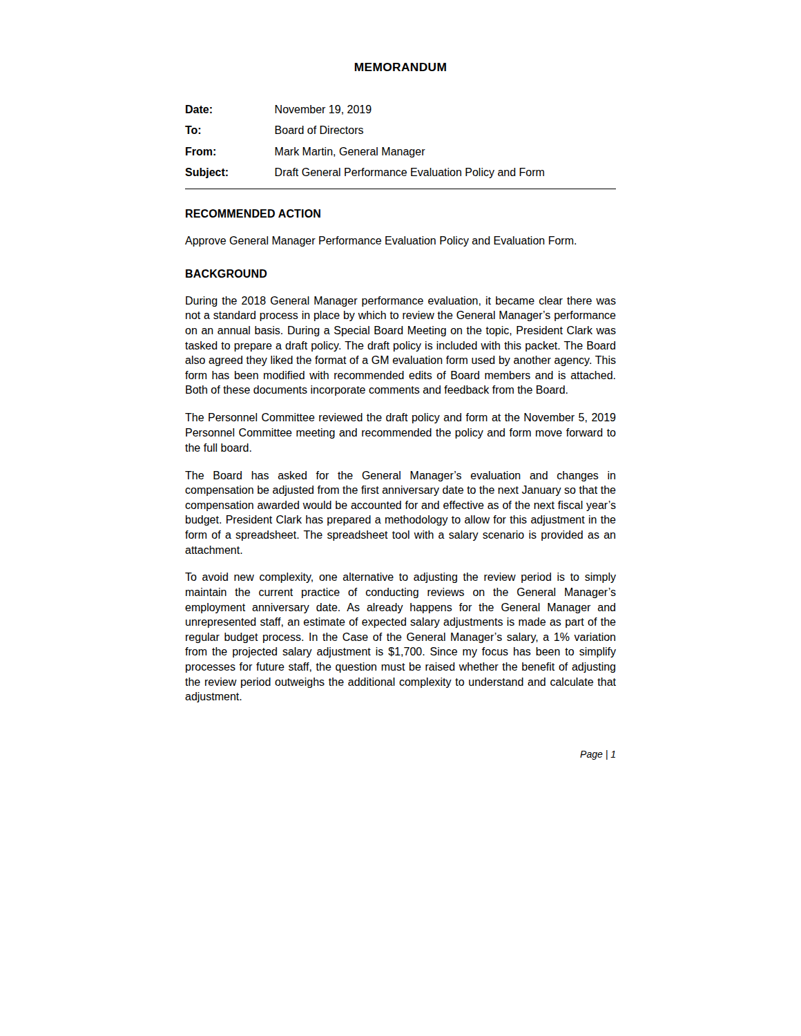MEMORANDUM
| Date: | November 19, 2019 |
| To: | Board of Directors |
| From: | Mark Martin, General Manager |
| Subject: | Draft General Performance Evaluation Policy and Form |
RECOMMENDED ACTION
Approve General Manager Performance Evaluation Policy and Evaluation Form.
BACKGROUND
During the 2018 General Manager performance evaluation, it became clear there was not a standard process in place by which to review the General Manager’s performance on an annual basis. During a Special Board Meeting on the topic, President Clark was tasked to prepare a draft policy. The draft policy is included with this packet. The Board also agreed they liked the format of a GM evaluation form used by another agency. This form has been modified with recommended edits of Board members and is attached. Both of these documents incorporate comments and feedback from the Board.
The Personnel Committee reviewed the draft policy and form at the November 5, 2019 Personnel Committee meeting and recommended the policy and form move forward to the full board.
The Board has asked for the General Manager’s evaluation and changes in compensation be adjusted from the first anniversary date to the next January so that the compensation awarded would be accounted for and effective as of the next fiscal year’s budget. President Clark has prepared a methodology to allow for this adjustment in the form of a spreadsheet. The spreadsheet tool with a salary scenario is provided as an attachment.
To avoid new complexity, one alternative to adjusting the review period is to simply maintain the current practice of conducting reviews on the General Manager’s employment anniversary date. As already happens for the General Manager and unrepresented staff, an estimate of expected salary adjustments is made as part of the regular budget process. In the Case of the General Manager’s salary, a 1% variation from the projected salary adjustment is $1,700. Since my focus has been to simplify processes for future staff, the question must be raised whether the benefit of adjusting the review period outweighs the additional complexity to understand and calculate that adjustment.
Page | 1